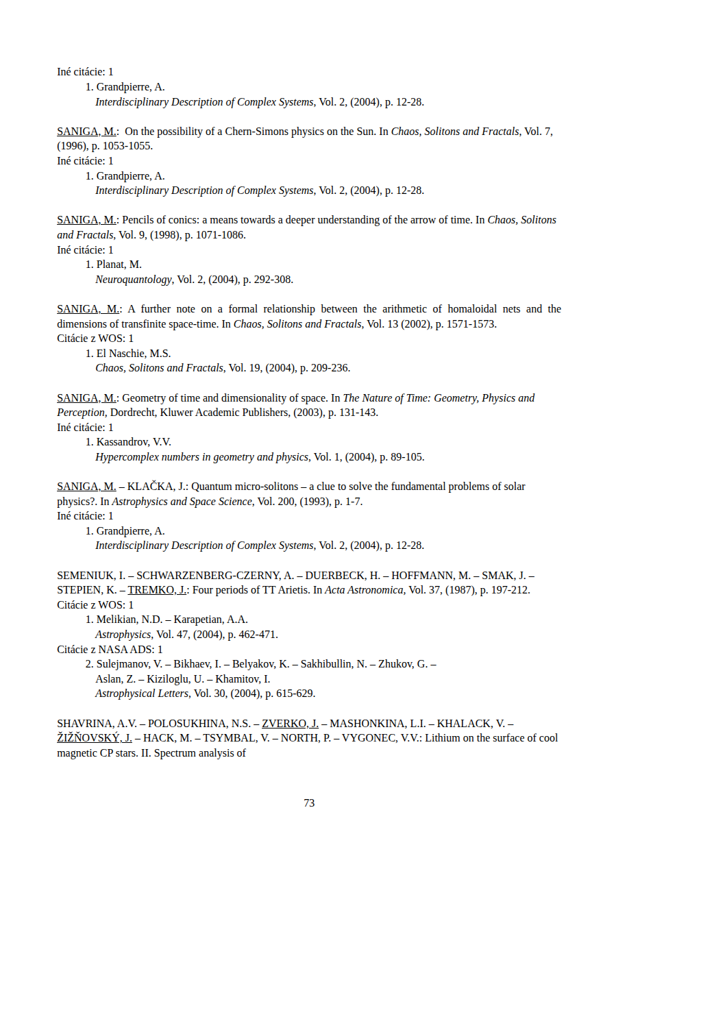Iné citácie: 1
1. Grandpierre, A.
Interdisciplinary Description of Complex Systems, Vol. 2, (2004), p. 12-28.
SANIGA, M.: On the possibility of a Chern-Simons physics on the Sun. In Chaos, Solitons and Fractals, Vol. 7, (1996), p. 1053-1055.
Iné citácie: 1
1. Grandpierre, A.
Interdisciplinary Description of Complex Systems, Vol. 2, (2004), p. 12-28.
SANIGA, M.: Pencils of conics: a means towards a deeper understanding of the arrow of time. In Chaos, Solitons and Fractals, Vol. 9, (1998), p. 1071-1086.
Iné citácie: 1
1. Planat, M.
Neuroquantology, Vol. 2, (2004), p. 292-308.
SANIGA, M.: A further note on a formal relationship between the arithmetic of homaloidal nets and the dimensions of transfinite space-time. In Chaos, Solitons and Fractals, Vol. 13 (2002), p. 1571-1573.
Citácie z WOS: 1
1. El Naschie, M.S.
Chaos, Solitons and Fractals, Vol. 19, (2004), p. 209-236.
SANIGA, M.: Geometry of time and dimensionality of space. In The Nature of Time: Geometry, Physics and Perception, Dordrecht, Kluwer Academic Publishers, (2003), p. 131-143.
Iné citácie: 1
1. Kassandrov, V.V.
Hypercomplex numbers in geometry and physics, Vol. 1, (2004), p. 89-105.
SANIGA, M. – KLAČKA, J.: Quantum micro-solitons – a clue to solve the fundamental problems of solar physics?. In Astrophysics and Space Science, Vol. 200, (1993), p. 1-7.
Iné citácie: 1
1. Grandpierre, A.
Interdisciplinary Description of Complex Systems, Vol. 2, (2004), p. 12-28.
SEMENIUK, I. – SCHWARZENBERG-CZERNY, A. – DUERBECK, H. – HOFFMANN, M. – SMAK, J. – STEPIEN, K. – TREMKO, J.: Four periods of TT Arietis. In Acta Astronomica, Vol. 37, (1987), p. 197-212.
Citácie z WOS: 1
1. Melikian, N.D. – Karapetian, A.A.
Astrophysics, Vol. 47, (2004), p. 462-471.
Citácie z NASA ADS: 1
2. Sulejmanov, V. – Bikhaev, I. – Belyakov, K. – Sakhibullin, N. – Zhukov, G. –
Aslan, Z. – Kiziloglu, U. – Khamitov, I.
Astrophysical Letters, Vol. 30, (2004), p. 615-629.
SHAVRINA, A.V. – POLOSUKHINA, N.S. – ZVERKO, J. – MASHONKINA, L.I. – KHALACK, V. – ŽIŽŇOVSKÝ, J. – HACK, M. – TSYMBAL, V. – NORTH, P. – VYGONEC, V.V.: Lithium on the surface of cool magnetic CP stars. II. Spectrum analysis of
73